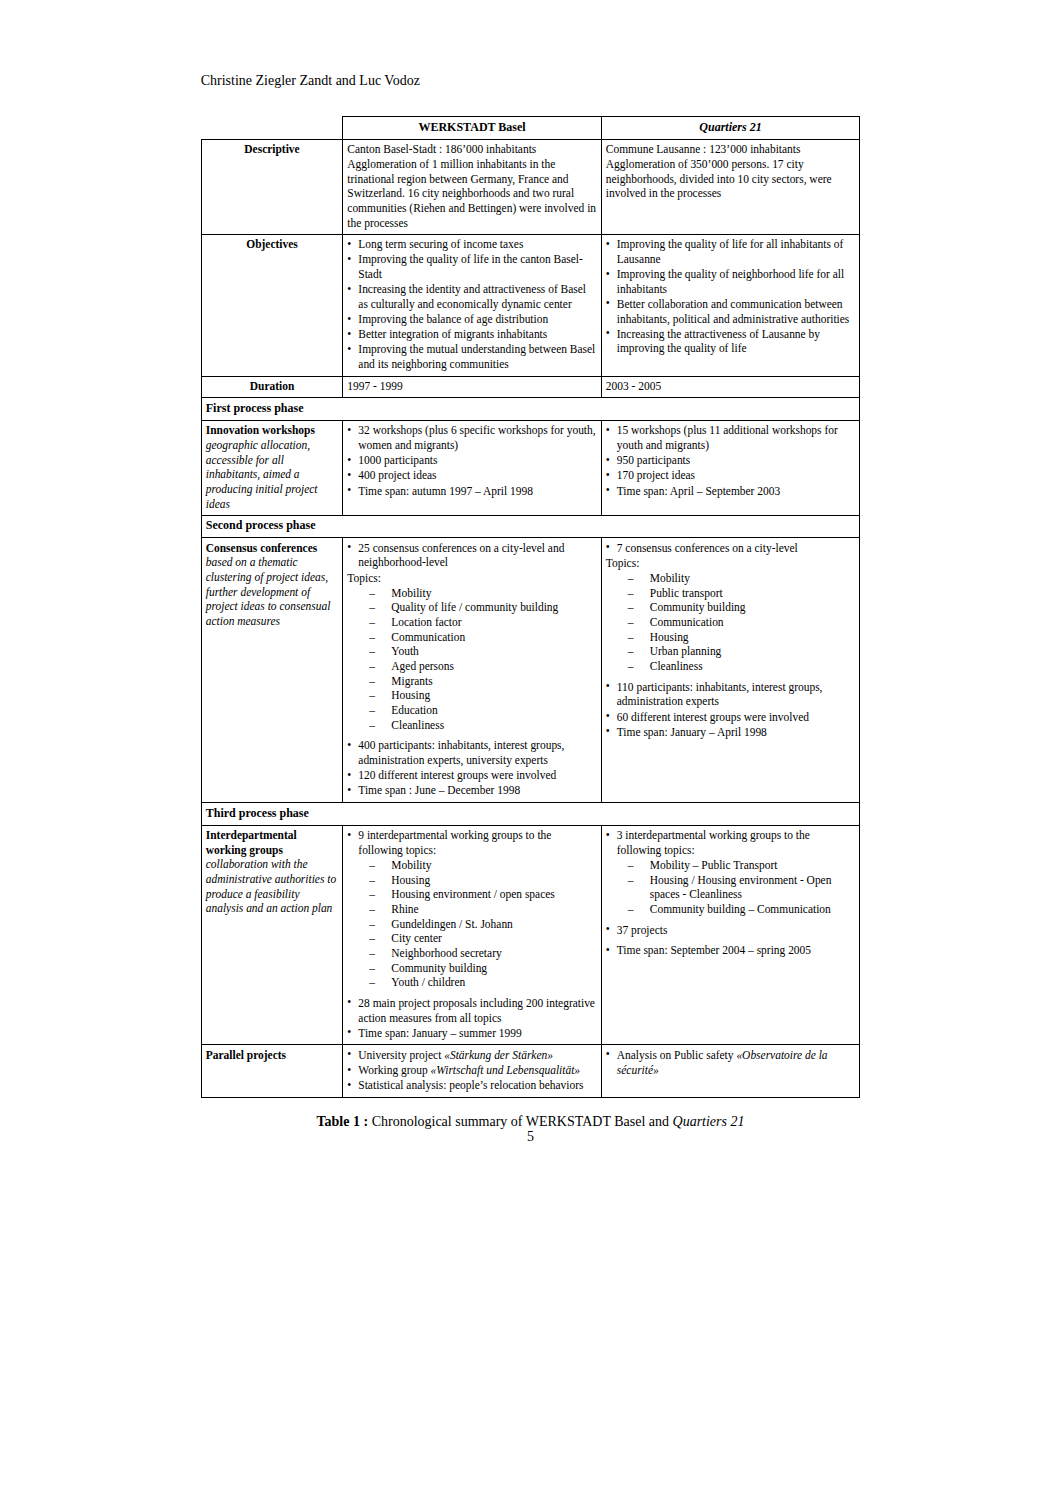Christine Ziegler Zandt and Luc Vodoz
| | WERKSTADT Basel | Quartiers 21 |
| Descriptive | Canton Basel-Stadt : 186’000 inhabitants Agglomeration of 1 million inhabitants in the trinational region between Germany, France and Switzerland. 16 city neighborhoods and two rural communities (Riehen and Bettingen) were involved in the processes | Commune Lausanne : 123’000 inhabitants Agglomeration of 350’000 persons. 17 city neighborhoods, divided into 10 city sectors, were involved in the processes |
| Objectives | Long term securing of income taxes Improving the quality of life in the canton Basel-Stadt Increasing the identity and attractiveness of Basel as culturally and economically dynamic center Improving the balance of age distribution Better integration of migrants inhabitants Improving the mutual understanding between Basel and its neighboring communities | Improving the quality of life for all inhabitants of Lausanne Improving the quality of neighborhood life for all inhabitants Better collaboration and communication between inhabitants, political and administrative authorities Increasing the attractiveness of Lausanne by improving the quality of life |
| Duration | 1997 - 1999 | 2003 - 2005 |
| First process phase |
| Innovation workshops geographic allocation, accessible for all inhabitants, aimed a producing initial project ideas | 32 workshops (plus 6 specific workshops for youth, women and migrants) 1000 participants 400 project ideas Time span: autumn 1997 – April 1998 | 15 workshops (plus 11 additional workshops for youth and migrants) 950 participants 170 project ideas Time span: April – September 2003 |
| Second process phase |
| Consensus conferences based on a thematic clustering of project ideas, further development of project ideas to consensual action measures | 25 consensus conferences on a city-level and neighborhood-level Topics: Mobility Quality of life / community building Location factor Communication Youth Aged persons Migrants Housing Education Cleanliness 400 participants: inhabitants, interest groups, administration experts, university experts 120 different interest groups were involved Time span : June – December 1998 | 7 consensus conferences on a city-level Topics: Mobility Public transport Community building Communication Housing Urban planning Cleanliness 110 participants: inhabitants, interest groups, administration experts 60 different interest groups were involved Time span: January – April 1998 |
| Third process phase |
| Interdepartmental working groups collaboration with the administrative authorities to produce a feasibility analysis and an action plan | 9 interdepartmental working groups to the following topics: Mobility Housing Housing environment / open spaces Rhine Gundeldingen / St. Johann City center Neighborhood secretary Community building Youth / children 28 main project proposals including 200 integrative action measures from all topics Time span: January – summer 1999 | 3 interdepartmental working groups to the following topics: Mobility – Public Transport Housing / Housing environment - Open spaces - Cleanliness Community building – Communication 37 projects Time span: September 2004 – spring 2005 |
| Parallel projects | University project «Stärkung der Stärken» Working group «Wirtschaft und Lebensqualität» Statistical analysis: people’s relocation behaviors | Analysis on Public safety «Observatoire de la sécurité» |
Table 1 : Chronological summary of WERKSTADT Basel and Quartiers 21
5